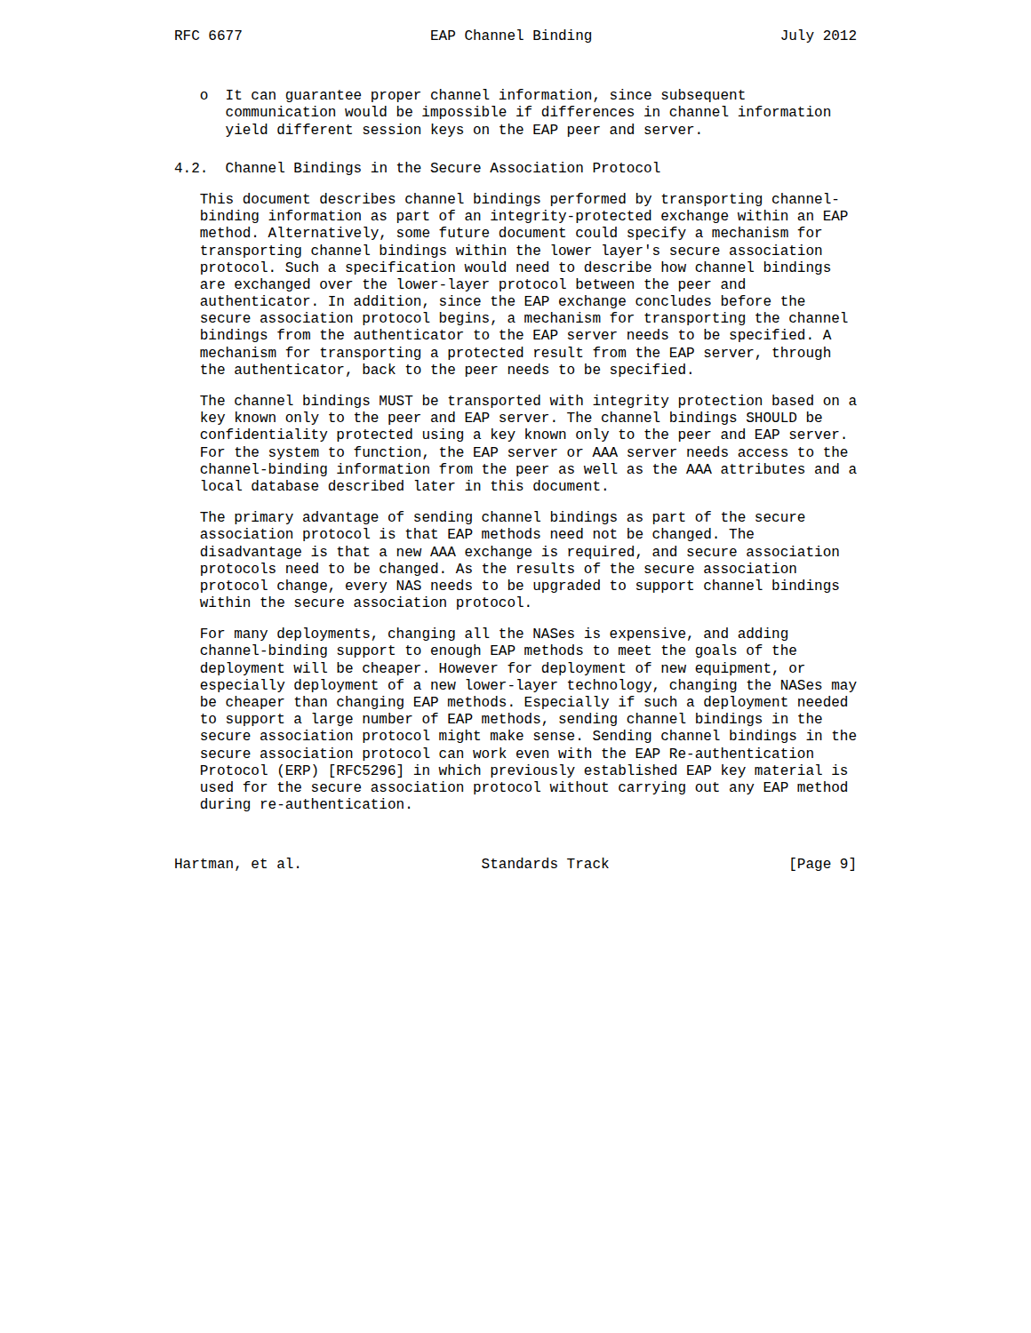RFC 6677 EAP Channel Binding July 2012
It can guarantee proper channel information, since subsequent communication would be impossible if differences in channel information yield different session keys on the EAP peer and server.
4.2. Channel Bindings in the Secure Association Protocol
This document describes channel bindings performed by transporting channel-binding information as part of an integrity-protected exchange within an EAP method. Alternatively, some future document could specify a mechanism for transporting channel bindings within the lower layer's secure association protocol. Such a specification would need to describe how channel bindings are exchanged over the lower-layer protocol between the peer and authenticator. In addition, since the EAP exchange concludes before the secure association protocol begins, a mechanism for transporting the channel bindings from the authenticator to the EAP server needs to be specified. A mechanism for transporting a protected result from the EAP server, through the authenticator, back to the peer needs to be specified.
The channel bindings MUST be transported with integrity protection based on a key known only to the peer and EAP server. The channel bindings SHOULD be confidentiality protected using a key known only to the peer and EAP server. For the system to function, the EAP server or AAA server needs access to the channel-binding information from the peer as well as the AAA attributes and a local database described later in this document.
The primary advantage of sending channel bindings as part of the secure association protocol is that EAP methods need not be changed. The disadvantage is that a new AAA exchange is required, and secure association protocols need to be changed. As the results of the secure association protocol change, every NAS needs to be upgraded to support channel bindings within the secure association protocol.
For many deployments, changing all the NASes is expensive, and adding channel-binding support to enough EAP methods to meet the goals of the deployment will be cheaper. However for deployment of new equipment, or especially deployment of a new lower-layer technology, changing the NASes may be cheaper than changing EAP methods. Especially if such a deployment needed to support a large number of EAP methods, sending channel bindings in the secure association protocol might make sense. Sending channel bindings in the secure association protocol can work even with the EAP Re-authentication Protocol (ERP) [RFC5296] in which previously established EAP key material is used for the secure association protocol without carrying out any EAP method during re-authentication.
Hartman, et al. Standards Track [Page 9]